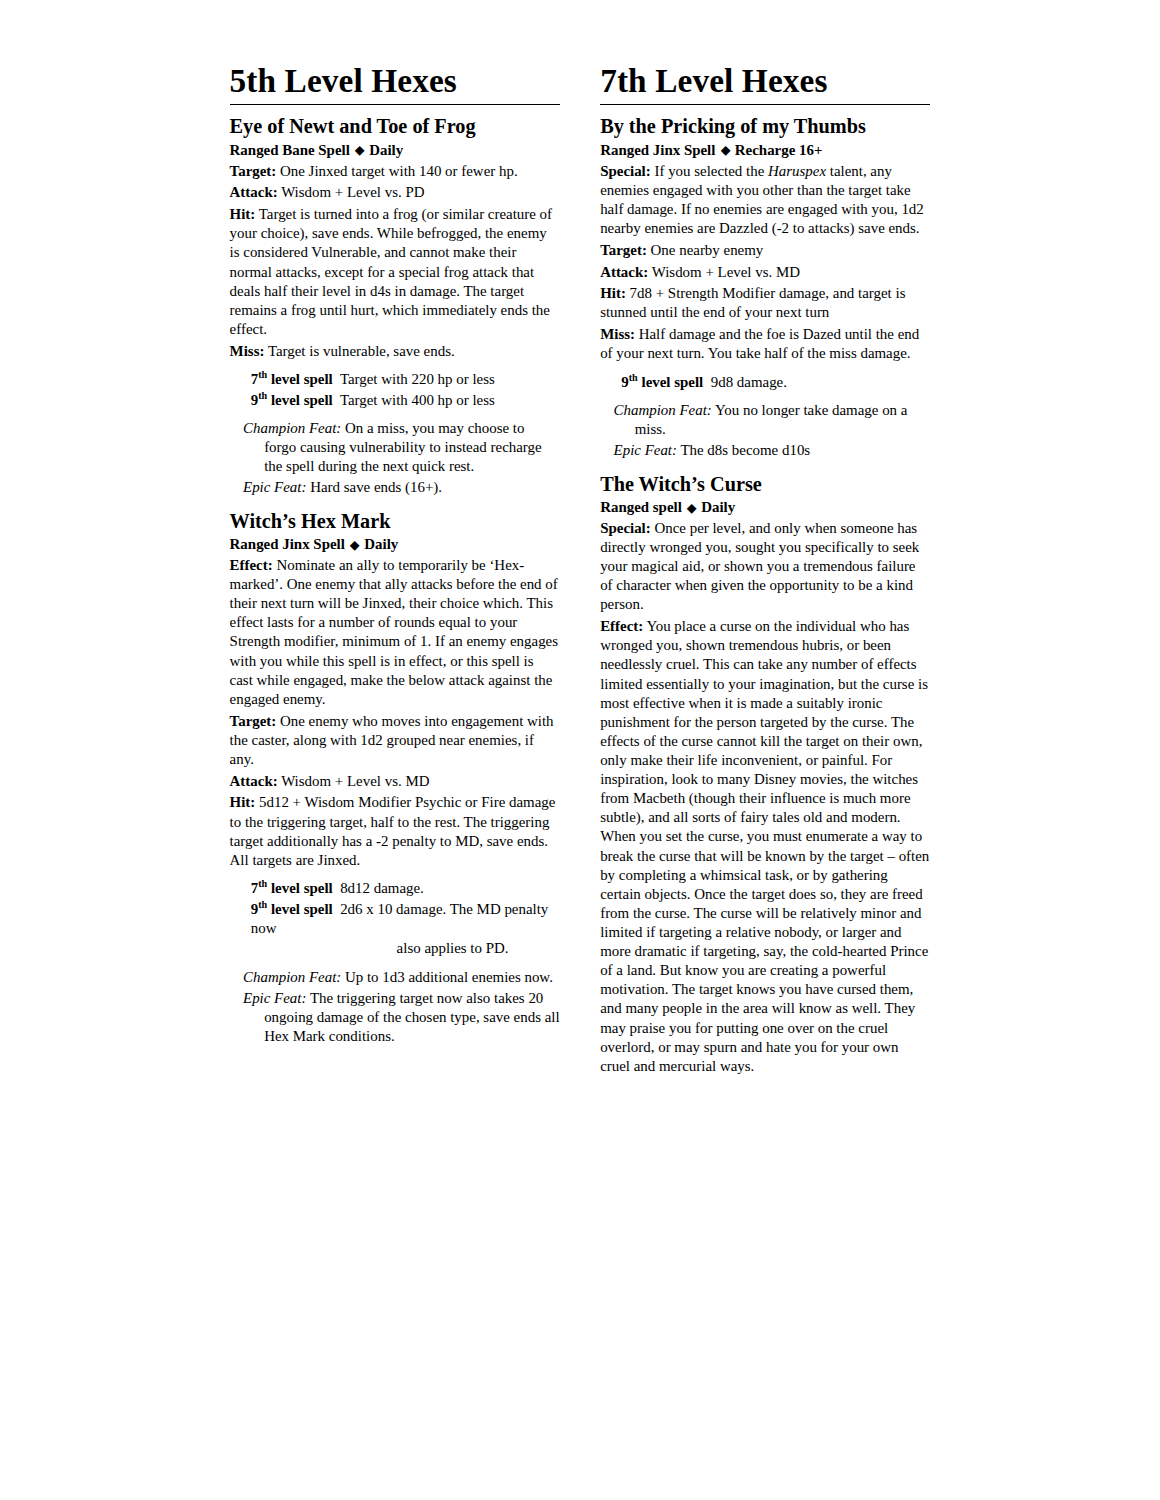5th Level Hexes
Eye of Newt and Toe of Frog
Ranged Bane Spell ◆ Daily
Target: One Jinxed target with 140 or fewer hp.
Attack: Wisdom + Level vs. PD
Hit: Target is turned into a frog (or similar creature of your choice), save ends. While befrogged, the enemy is considered Vulnerable, and cannot make their normal attacks, except for a special frog attack that deals half their level in d4s in damage. The target remains a frog until hurt, which immediately ends the effect.
Miss: Target is vulnerable, save ends.
7th level spell Target with 220 hp or less
9th level spell Target with 400 hp or less
Champion Feat: On a miss, you may choose to forgo causing vulnerability to instead recharge the spell during the next quick rest.
Epic Feat: Hard save ends (16+).
Witch’s Hex Mark
Ranged Jinx Spell ◆ Daily
Effect: Nominate an ally to temporarily be ‘Hex-marked’. One enemy that ally attacks before the end of their next turn will be Jinxed, their choice which. This effect lasts for a number of rounds equal to your Strength modifier, minimum of 1. If an enemy engages with you while this spell is in effect, or this spell is cast while engaged, make the below attack against the engaged enemy.
Target: One enemy who moves into engagement with the caster, along with 1d2 grouped near enemies, if any.
Attack: Wisdom + Level vs. MD
Hit: 5d12 + Wisdom Modifier Psychic or Fire damage to the triggering target, half to the rest. The triggering target additionally has a -2 penalty to MD, save ends. All targets are Jinxed.
7th level spell 8d12 damage.
9th level spell 2d6 x 10 damage. The MD penalty now
also applies to PD.
Champion Feat: Up to 1d3 additional enemies now.
Epic Feat: The triggering target now also takes 20 ongoing damage of the chosen type, save ends all Hex Mark conditions.
7th Level Hexes
By the Pricking of my Thumbs
Ranged Jinx Spell ◆ Recharge 16+
Special: If you selected the Haruspex talent, any enemies engaged with you other than the target take half damage. If no enemies are engaged with you, 1d2 nearby enemies are Dazzled (-2 to attacks) save ends.
Target: One nearby enemy
Attack: Wisdom + Level vs. MD
Hit: 7d8 + Strength Modifier damage, and target is stunned until the end of your next turn
Miss: Half damage and the foe is Dazed until the end of your next turn. You take half of the miss damage.
9th level spell 9d8 damage.
Champion Feat: You no longer take damage on a miss.
Epic Feat: The d8s become d10s
The Witch’s Curse
Ranged spell ◆ Daily
Special: Once per level, and only when someone has directly wronged you, sought you specifically to seek your magical aid, or shown you a tremendous failure of character when given the opportunity to be a kind person.
Effect: You place a curse on the individual who has wronged you, shown tremendous hubris, or been needlessly cruel. This can take any number of effects limited essentially to your imagination, but the curse is most effective when it is made a suitably ironic punishment for the person targeted by the curse. The effects of the curse cannot kill the target on their own, only make their life inconvenient, or painful. For inspiration, look to many Disney movies, the witches from Macbeth (though their influence is much more subtle), and all sorts of fairy tales old and modern. When you set the curse, you must enumerate a way to break the curse that will be known by the target – often by completing a whimsical task, or by gathering certain objects. Once the target does so, they are freed from the curse. The curse will be relatively minor and limited if targeting a relative nobody, or larger and more dramatic if targeting, say, the cold-hearted Prince of a land. But know you are creating a powerful motivation. The target knows you have cursed them, and many people in the area will know as well. They may praise you for putting one over on the cruel overlord, or may spurn and hate you for your own cruel and mercurial ways.